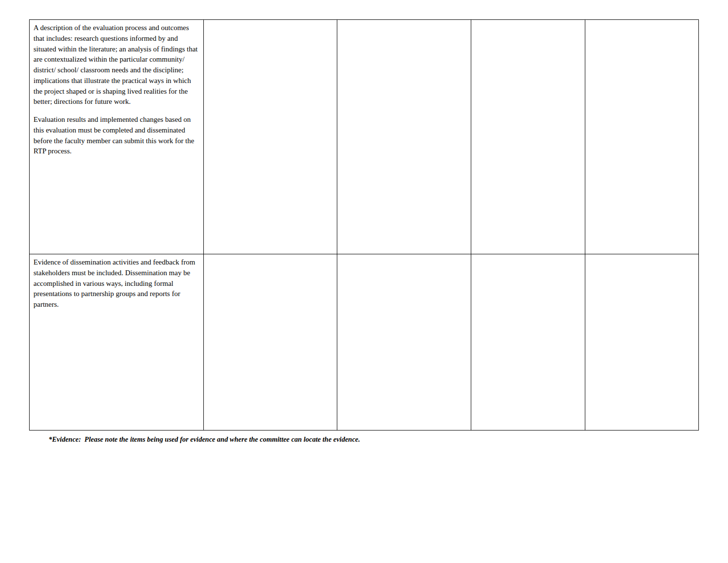| A description of the evaluation process and outcomes that includes: research questions informed by and situated within the literature; an analysis of findings that are contextualized within the particular community/ district/ school/ classroom needs and the discipline; implications that illustrate the practical ways in which the project shaped or is shaping lived realities for the better; directions for future work. Evaluation results and implemented changes based on this evaluation must be completed and disseminated before the faculty member can submit this work for the RTP process. | | | | |
| Evidence of dissemination activities and feedback from stakeholders must be included. Dissemination may be accomplished in various ways, including formal presentations to partnership groups and reports for partners. | | | | |
*Evidence: Please note the items being used for evidence and where the committee can locate the evidence.